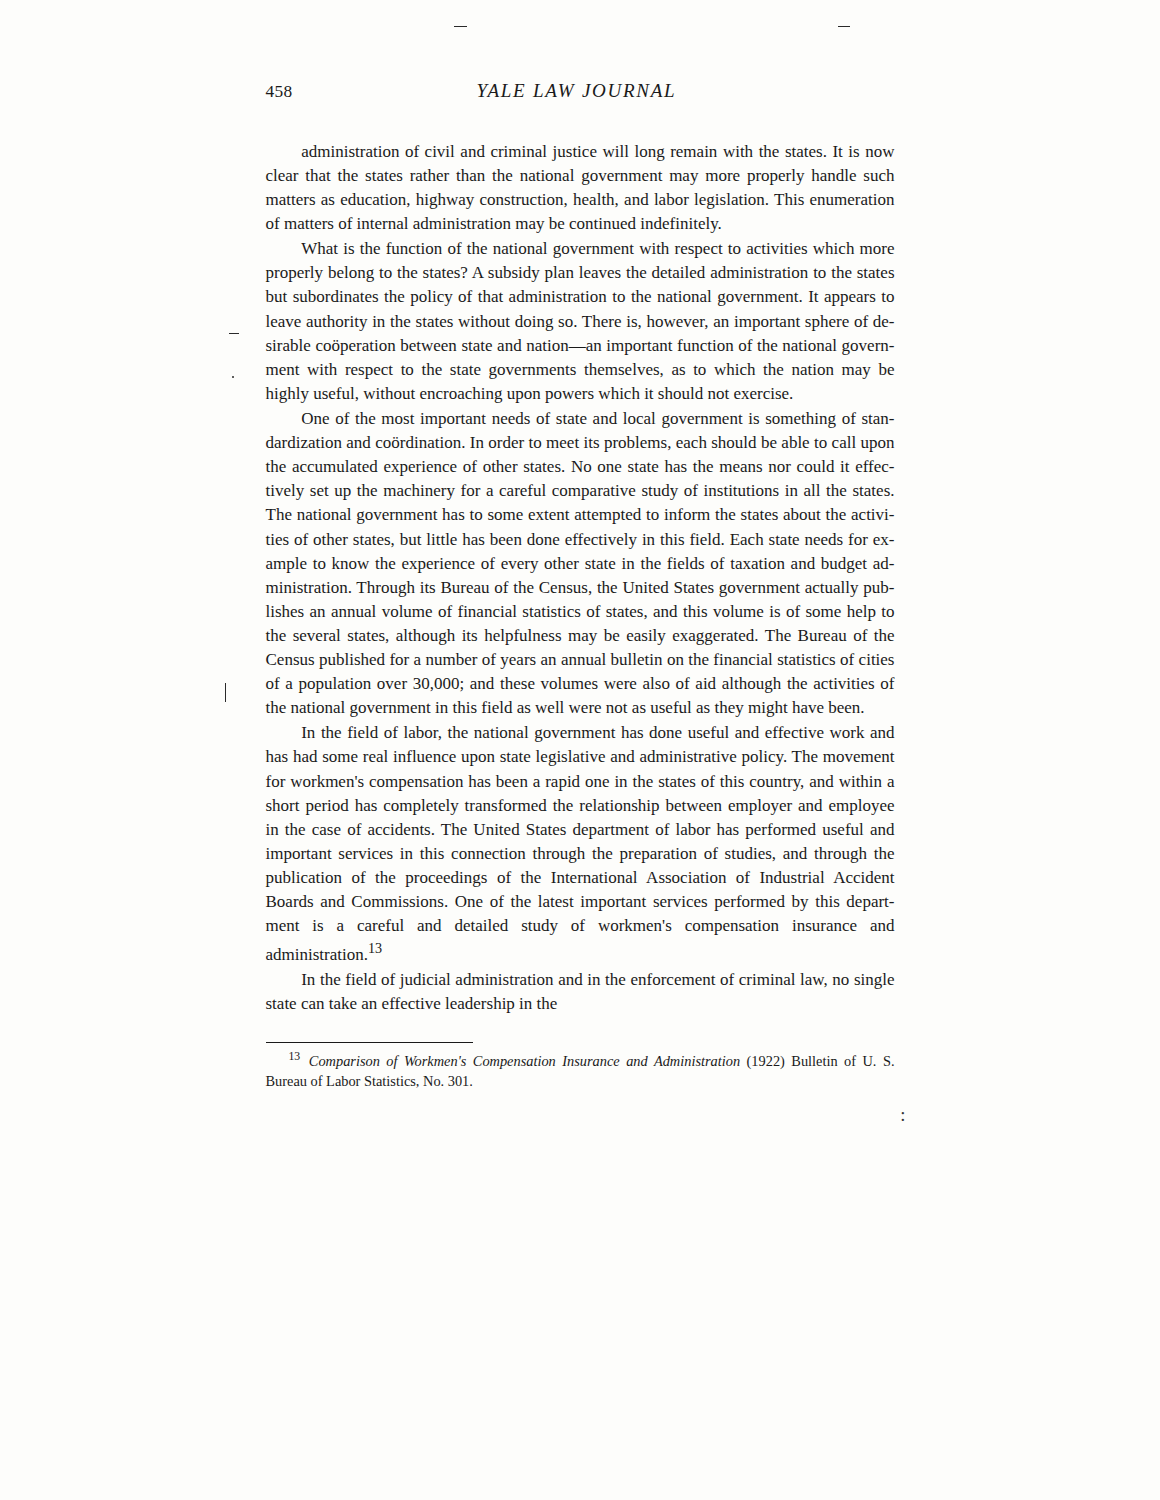458
YALE LAW JOURNAL
administration of civil and criminal justice will long remain with the states. It is now clear that the states rather than the national government may more properly handle such matters as education, highway construction, health, and labor legislation. This enumeration of matters of internal administration may be continued indefinitely.
What is the function of the national government with respect to activities which more properly belong to the states? A subsidy plan leaves the detailed administration to the states but subordinates the policy of that administration to the national government. It appears to leave authority in the states without doing so. There is, however, an important sphere of desirable coöperation between state and nation—an important function of the national government with respect to the state governments themselves, as to which the nation may be highly useful, without encroaching upon powers which it should not exercise.
One of the most important needs of state and local government is something of standardization and coördination. In order to meet its problems, each should be able to call upon the accumulated experience of other states. No one state has the means nor could it effectively set up the machinery for a careful comparative study of institutions in all the states. The national government has to some extent attempted to inform the states about the activities of other states, but little has been done effectively in this field. Each state needs for example to know the experience of every other state in the fields of taxation and budget administration. Through its Bureau of the Census, the United States government actually publishes an annual volume of financial statistics of states, and this volume is of some help to the several states, although its helpfulness may be easily exaggerated. The Bureau of the Census published for a number of years an annual bulletin on the financial statistics of cities of a population over 30,000; and these volumes were also of aid although the activities of the national government in this field as well were not as useful as they might have been.
In the field of labor, the national government has done useful and effective work and has had some real influence upon state legislative and administrative policy. The movement for workmen's compensation has been a rapid one in the states of this country, and within a short period has completely transformed the relationship between employer and employee in the case of accidents. The United States department of labor has performed useful and important services in this connection through the preparation of studies, and through the publication of the proceedings of the International Association of Industrial Accident Boards and Commissions. One of the latest important services performed by this department is a careful and detailed study of workmen's compensation insurance and administration.13
In the field of judicial administration and in the enforcement of criminal law, no single state can take an effective leadership in the
13 Comparison of Workmen's Compensation Insurance and Administration (1922) Bulletin of U. S. Bureau of Labor Statistics, No. 301.
: